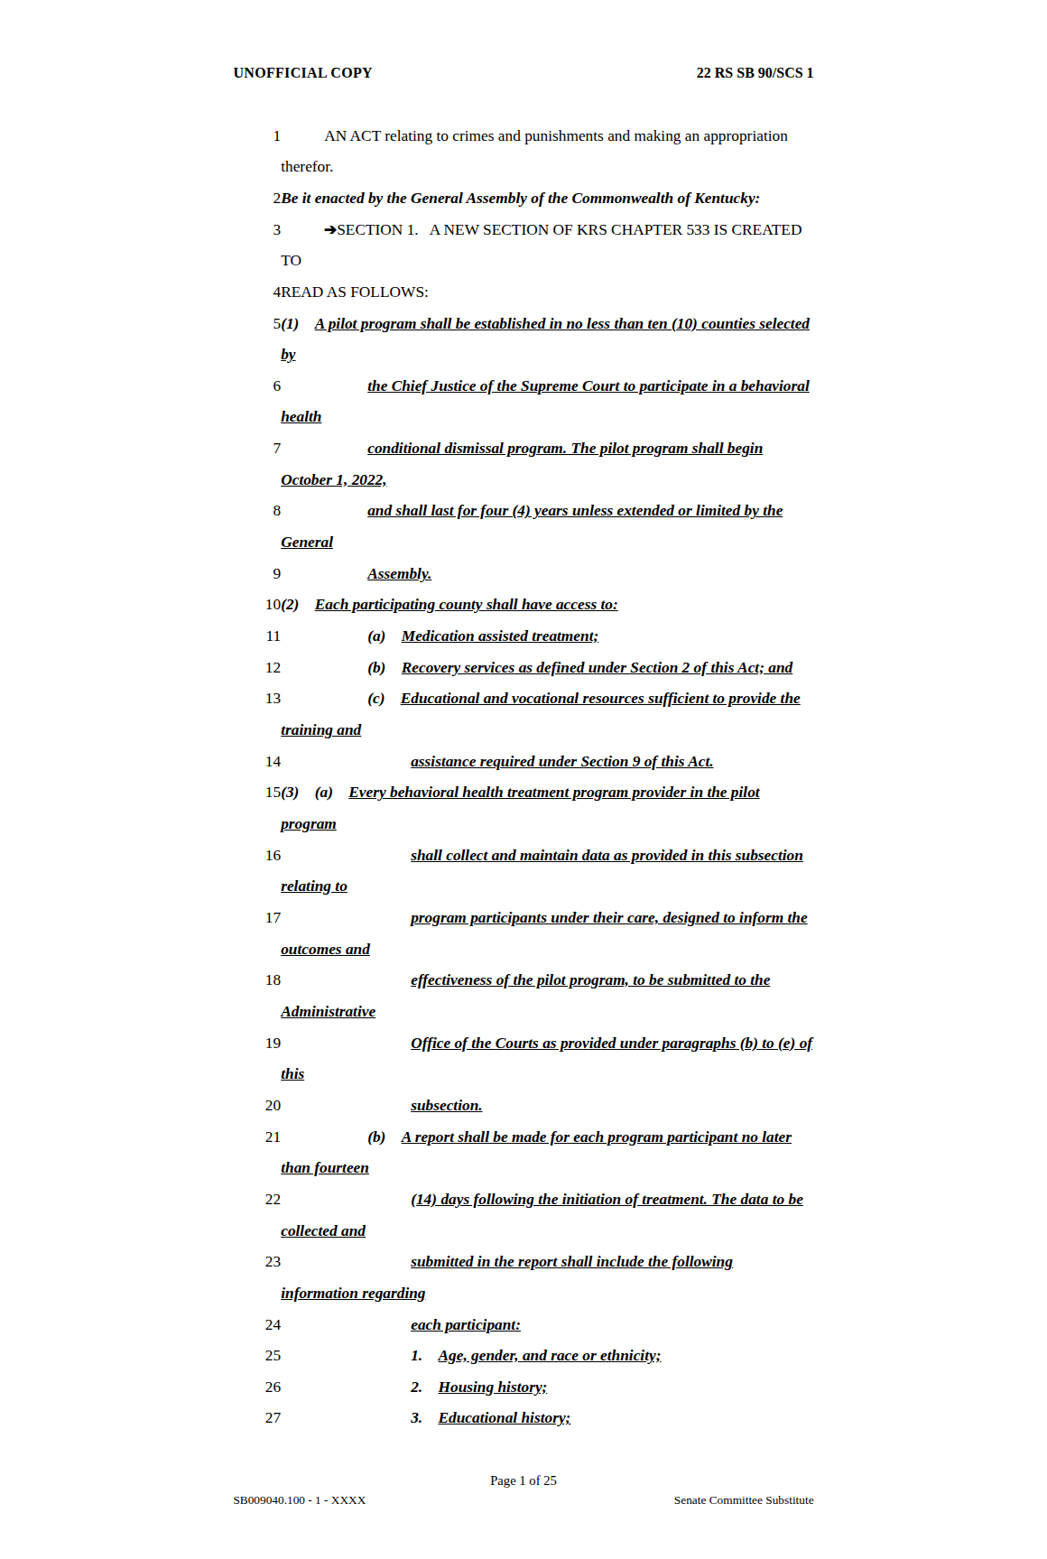UNOFFICIAL COPY
22 RS SB 90/SCS 1
| 1 | AN ACT relating to crimes and punishments and making an appropriation therefor. |
| 2 | Be it enacted by the General Assembly of the Commonwealth of Kentucky: |
| 3 | ➔ SECTION 1. A NEW SECTION OF KRS CHAPTER 533 IS CREATED TO |
| 4 | READ AS FOLLOWS: |
| 5 | (1) A pilot program shall be established in no less than ten (10) counties selected by |
| 6 | the Chief Justice of the Supreme Court to participate in a behavioral health |
| 7 | conditional dismissal program. The pilot program shall begin October 1, 2022, |
| 8 | and shall last for four (4) years unless extended or limited by the General |
| 9 | Assembly. |
| 10 | (2) Each participating county shall have access to: |
| 11 | (a) Medication assisted treatment; |
| 12 | (b) Recovery services as defined under Section 2 of this Act; and |
| 13 | (c) Educational and vocational resources sufficient to provide the training and |
| 14 | assistance required under Section 9 of this Act. |
| 15 | (3) (a) Every behavioral health treatment program provider in the pilot program |
| 16 | shall collect and maintain data as provided in this subsection relating to |
| 17 | program participants under their care, designed to inform the outcomes and |
| 18 | effectiveness of the pilot program, to be submitted to the Administrative |
| 19 | Office of the Courts as provided under paragraphs (b) to (e) of this |
| 20 | subsection. |
| 21 | (b) A report shall be made for each program participant no later than fourteen |
| 22 | (14) days following the initiation of treatment. The data to be collected and |
| 23 | submitted in the report shall include the following information regarding |
| 24 | each participant: |
| 25 | 1. Age, gender, and race or ethnicity; |
| 26 | 2. Housing history; |
| 27 | 3. Educational history; |
Page 1 of 25
SB009040.100 - 1 - XXXX
Senate Committee Substitute